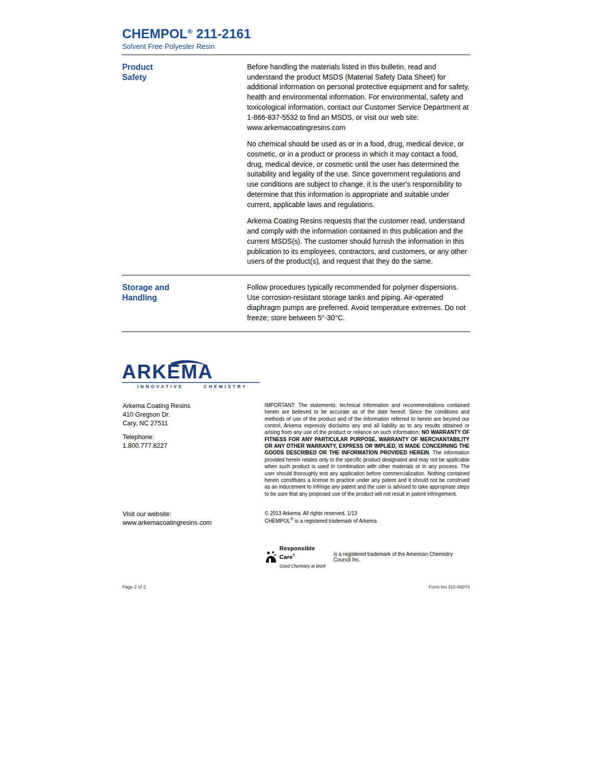CHEMPOL® 211-2161
Solvent Free Polyester Resin
| Product Safety | Before handling the materials listed in this bulletin, read and understand the product MSDS (Material Safety Data Sheet) for additional information on personal protective equipment and for safety, health and environmental information. For environmental, safety and toxicological information, contact our Customer Service Department at 1-866-837-5532 to find an MSDS, or visit our web site: www.arkemacoatingresins.com No chemical should be used as or in a food, drug, medical device, or cosmetic, or in a product or process in which it may contact a food, drug, medical device, or cosmetic until the user has determined the suitability and legality of the use. Since government regulations and use conditions are subject to change, it is the user's responsibility to determine that this information is appropriate and suitable under current, applicable laws and regulations. Arkema Coating Resins requests that the customer read, understand and comply with the information contained in this publication and the current MSDS(s). The customer should furnish the information in this publication to its employees, contractors, and customers, or any other users of the product(s), and request that they do the same. |
| Storage and Handling | Follow procedures typically recommended for polymer dispersions. Use corrosion-resistant storage tanks and piping. Air-operated diaphragm pumps are preferred. Avoid temperature extremes. Do not freeze; store between 5°-30°C. |
ARKEMA INNOVATIVE CHEMISTRY
| Arkema Coating Resins 410 Gregson Dr. Cary, NC 27511 Telephone: 1.800.777.8227 | IMPORTANT: The statements, technical information and recommendations contained herein are believed to be accurate as of the date hereof. Since the conditions and methods of use of the product and of the information referred to herein are beyond our control, Arkema expressly disclaims any and all liability as to any results obtained or arising from any use of the product or reliance on such information; NO WARRANTY OF FITNESS FOR ANY PARTICULAR PURPOSE, WARRANTY OF MERCHANTABILITY OR ANY OTHER WARRANTY, EXPRESS OR IMPLIED, IS MADE CONCERNING THE GOODS DESCRIBED OR THE INFORMATION PROVIDED HEREIN . The information provided herein relates only to the specific product designated and may not be applicable when such product is used in combination with other materials or in any process. The user should thoroughly test any application before commercialization. Nothing contained herein constitutes a license to practice under any patent and it should not be construed as an inducement to infringe any patent and the user is advised to take appropriate steps to be sure that any proposed use of the product will not result in patent infringement. |
| Visit our website: www.arkemacoatingresins.com | © 2013 Arkema. All rights reserved. 1/13 CHEMPOL ® is a registered trademark of Arkema |
Responsible Care®
Good Chemistry at Work is a registered trademark of the American Chemistry Council Inc.
Page 2 of 2 Form No 310-00074